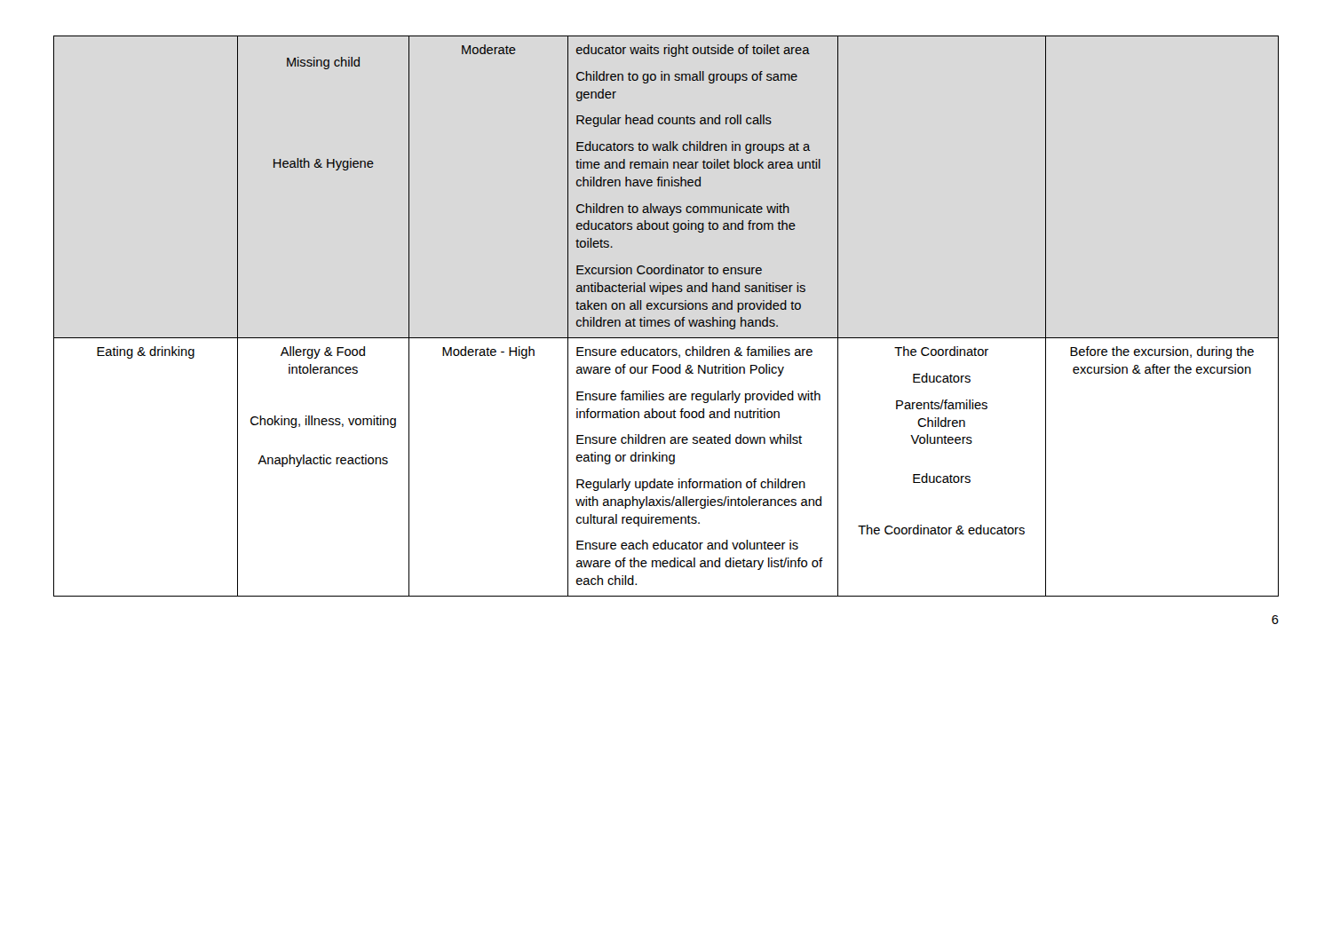| | Missing child Health & Hygiene | Moderate | educator waits right outside of toilet area Children to go in small groups of same gender Regular head counts and roll calls Educators to walk children in groups at a time and remain near toilet block area until children have finished Children to always communicate with educators about going to and from the toilets. Excursion Coordinator to ensure antibacterial wipes and hand sanitiser is taken on all excursions and provided to children at times of washing hands. | | |
| Eating & drinking | Allergy & Food intolerances Choking, illness, vomiting Anaphylactic reactions | Moderate - High | Ensure educators, children & families are aware of our Food & Nutrition Policy Ensure families are regularly provided with information about food and nutrition Ensure children are seated down whilst eating or drinking Regularly update information of children with anaphylaxis/allergies/intolerances and cultural requirements. Ensure each educator and volunteer is aware of the medical and dietary list/info of each child. | The Coordinator Educators Parents/families Children Volunteers Educators The Coordinator & educators | Before the excursion, during the excursion & after the excursion |
6